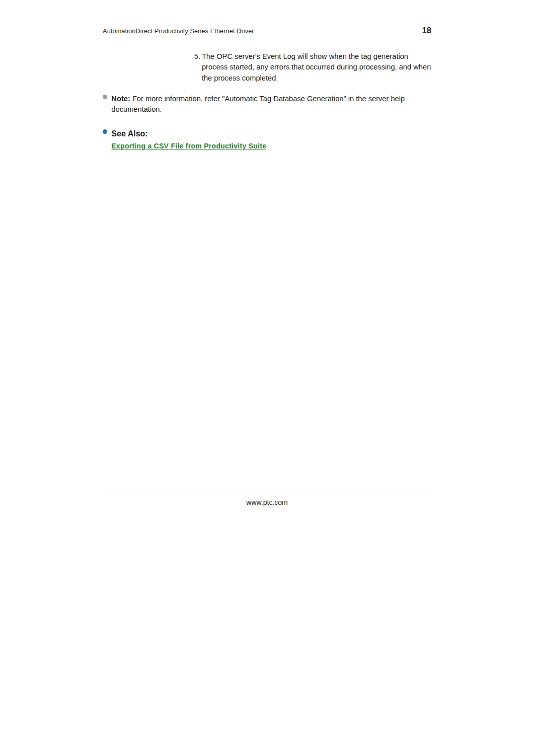AutomationDirect Productivity Series Ethernet Driver
18
5. The OPC server's Event Log will show when the tag generation process started, any errors that occurred during processing, and when the process completed.
Note: For more information, refer "Automatic Tag Database Generation" in the server help documentation.
See Also:
Exporting a CSV File from Productivity Suite
www.ptc.com